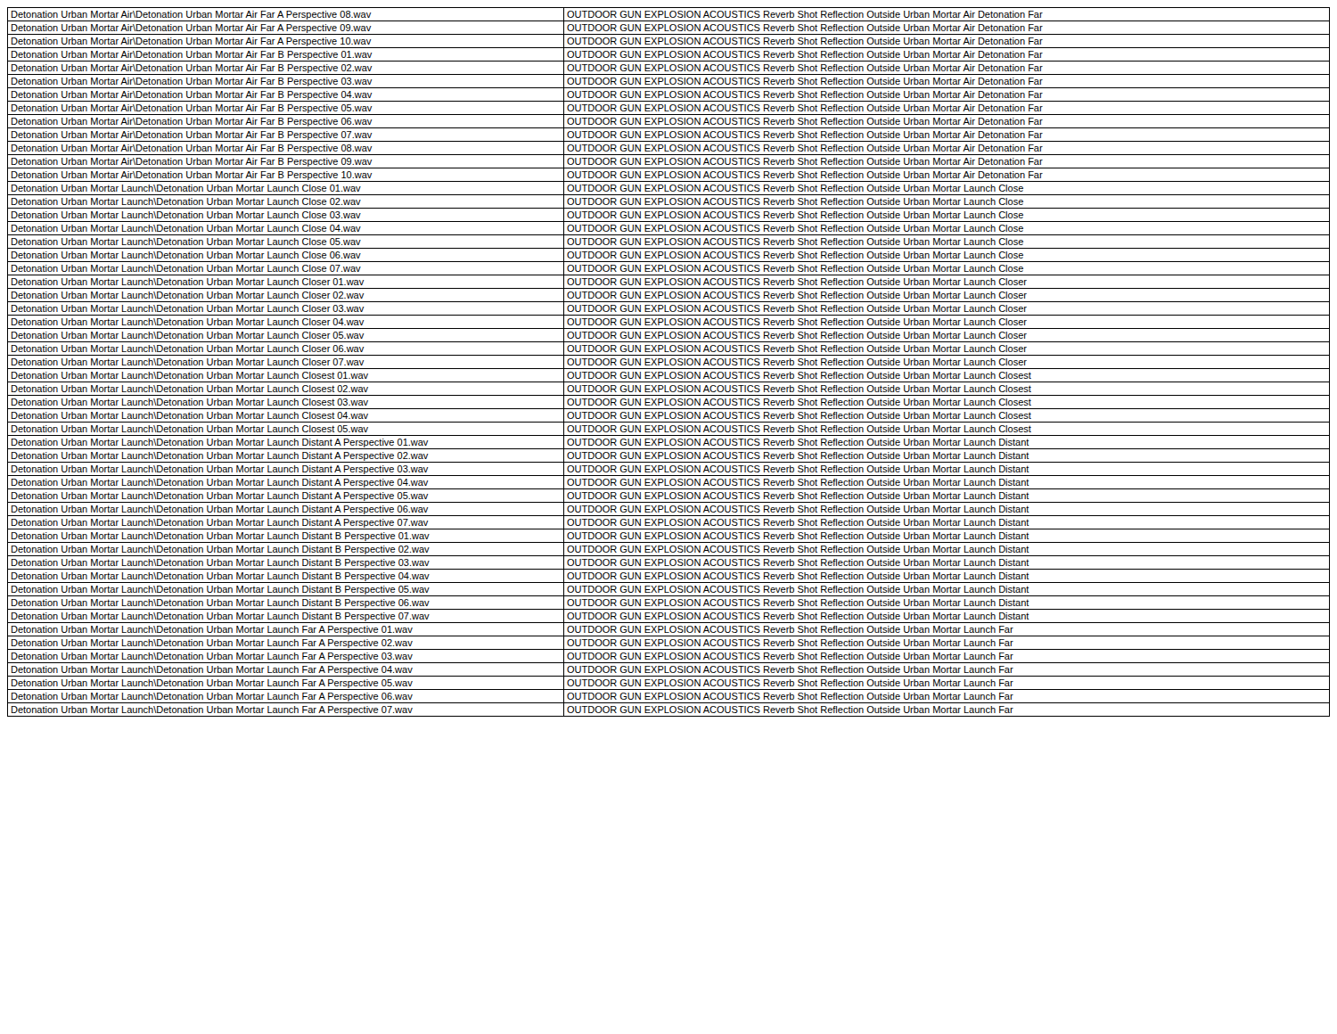| Detonation Urban Mortar Air\Detonation Urban Mortar Air Far A Perspective 08.wav | OUTDOOR GUN EXPLOSION ACOUSTICS Reverb Shot Reflection Outside Urban Mortar Air Detonation Far |
| Detonation Urban Mortar Air\Detonation Urban Mortar Air Far A Perspective 09.wav | OUTDOOR GUN EXPLOSION ACOUSTICS Reverb Shot Reflection Outside Urban Mortar Air Detonation Far |
| Detonation Urban Mortar Air\Detonation Urban Mortar Air Far A Perspective 10.wav | OUTDOOR GUN EXPLOSION ACOUSTICS Reverb Shot Reflection Outside Urban Mortar Air Detonation Far |
| Detonation Urban Mortar Air\Detonation Urban Mortar Air Far B Perspective 01.wav | OUTDOOR GUN EXPLOSION ACOUSTICS Reverb Shot Reflection Outside Urban Mortar Air Detonation Far |
| Detonation Urban Mortar Air\Detonation Urban Mortar Air Far B Perspective 02.wav | OUTDOOR GUN EXPLOSION ACOUSTICS Reverb Shot Reflection Outside Urban Mortar Air Detonation Far |
| Detonation Urban Mortar Air\Detonation Urban Mortar Air Far B Perspective 03.wav | OUTDOOR GUN EXPLOSION ACOUSTICS Reverb Shot Reflection Outside Urban Mortar Air Detonation Far |
| Detonation Urban Mortar Air\Detonation Urban Mortar Air Far B Perspective 04.wav | OUTDOOR GUN EXPLOSION ACOUSTICS Reverb Shot Reflection Outside Urban Mortar Air Detonation Far |
| Detonation Urban Mortar Air\Detonation Urban Mortar Air Far B Perspective 05.wav | OUTDOOR GUN EXPLOSION ACOUSTICS Reverb Shot Reflection Outside Urban Mortar Air Detonation Far |
| Detonation Urban Mortar Air\Detonation Urban Mortar Air Far B Perspective 06.wav | OUTDOOR GUN EXPLOSION ACOUSTICS Reverb Shot Reflection Outside Urban Mortar Air Detonation Far |
| Detonation Urban Mortar Air\Detonation Urban Mortar Air Far B Perspective 07.wav | OUTDOOR GUN EXPLOSION ACOUSTICS Reverb Shot Reflection Outside Urban Mortar Air Detonation Far |
| Detonation Urban Mortar Air\Detonation Urban Mortar Air Far B Perspective 08.wav | OUTDOOR GUN EXPLOSION ACOUSTICS Reverb Shot Reflection Outside Urban Mortar Air Detonation Far |
| Detonation Urban Mortar Air\Detonation Urban Mortar Air Far B Perspective 09.wav | OUTDOOR GUN EXPLOSION ACOUSTICS Reverb Shot Reflection Outside Urban Mortar Air Detonation Far |
| Detonation Urban Mortar Air\Detonation Urban Mortar Air Far B Perspective 10.wav | OUTDOOR GUN EXPLOSION ACOUSTICS Reverb Shot Reflection Outside Urban Mortar Air Detonation Far |
| Detonation Urban Mortar Launch\Detonation Urban Mortar Launch Close 01.wav | OUTDOOR GUN EXPLOSION ACOUSTICS Reverb Shot Reflection Outside Urban Mortar Launch Close |
| Detonation Urban Mortar Launch\Detonation Urban Mortar Launch Close 02.wav | OUTDOOR GUN EXPLOSION ACOUSTICS Reverb Shot Reflection Outside Urban Mortar Launch Close |
| Detonation Urban Mortar Launch\Detonation Urban Mortar Launch Close 03.wav | OUTDOOR GUN EXPLOSION ACOUSTICS Reverb Shot Reflection Outside Urban Mortar Launch Close |
| Detonation Urban Mortar Launch\Detonation Urban Mortar Launch Close 04.wav | OUTDOOR GUN EXPLOSION ACOUSTICS Reverb Shot Reflection Outside Urban Mortar Launch Close |
| Detonation Urban Mortar Launch\Detonation Urban Mortar Launch Close 05.wav | OUTDOOR GUN EXPLOSION ACOUSTICS Reverb Shot Reflection Outside Urban Mortar Launch Close |
| Detonation Urban Mortar Launch\Detonation Urban Mortar Launch Close 06.wav | OUTDOOR GUN EXPLOSION ACOUSTICS Reverb Shot Reflection Outside Urban Mortar Launch Close |
| Detonation Urban Mortar Launch\Detonation Urban Mortar Launch Close 07.wav | OUTDOOR GUN EXPLOSION ACOUSTICS Reverb Shot Reflection Outside Urban Mortar Launch Close |
| Detonation Urban Mortar Launch\Detonation Urban Mortar Launch Closer 01.wav | OUTDOOR GUN EXPLOSION ACOUSTICS Reverb Shot Reflection Outside Urban Mortar Launch Closer |
| Detonation Urban Mortar Launch\Detonation Urban Mortar Launch Closer 02.wav | OUTDOOR GUN EXPLOSION ACOUSTICS Reverb Shot Reflection Outside Urban Mortar Launch Closer |
| Detonation Urban Mortar Launch\Detonation Urban Mortar Launch Closer 03.wav | OUTDOOR GUN EXPLOSION ACOUSTICS Reverb Shot Reflection Outside Urban Mortar Launch Closer |
| Detonation Urban Mortar Launch\Detonation Urban Mortar Launch Closer 04.wav | OUTDOOR GUN EXPLOSION ACOUSTICS Reverb Shot Reflection Outside Urban Mortar Launch Closer |
| Detonation Urban Mortar Launch\Detonation Urban Mortar Launch Closer 05.wav | OUTDOOR GUN EXPLOSION ACOUSTICS Reverb Shot Reflection Outside Urban Mortar Launch Closer |
| Detonation Urban Mortar Launch\Detonation Urban Mortar Launch Closer 06.wav | OUTDOOR GUN EXPLOSION ACOUSTICS Reverb Shot Reflection Outside Urban Mortar Launch Closer |
| Detonation Urban Mortar Launch\Detonation Urban Mortar Launch Closer 07.wav | OUTDOOR GUN EXPLOSION ACOUSTICS Reverb Shot Reflection Outside Urban Mortar Launch Closer |
| Detonation Urban Mortar Launch\Detonation Urban Mortar Launch Closest 01.wav | OUTDOOR GUN EXPLOSION ACOUSTICS Reverb Shot Reflection Outside Urban Mortar Launch Closest |
| Detonation Urban Mortar Launch\Detonation Urban Mortar Launch Closest 02.wav | OUTDOOR GUN EXPLOSION ACOUSTICS Reverb Shot Reflection Outside Urban Mortar Launch Closest |
| Detonation Urban Mortar Launch\Detonation Urban Mortar Launch Closest 03.wav | OUTDOOR GUN EXPLOSION ACOUSTICS Reverb Shot Reflection Outside Urban Mortar Launch Closest |
| Detonation Urban Mortar Launch\Detonation Urban Mortar Launch Closest 04.wav | OUTDOOR GUN EXPLOSION ACOUSTICS Reverb Shot Reflection Outside Urban Mortar Launch Closest |
| Detonation Urban Mortar Launch\Detonation Urban Mortar Launch Closest 05.wav | OUTDOOR GUN EXPLOSION ACOUSTICS Reverb Shot Reflection Outside Urban Mortar Launch Closest |
| Detonation Urban Mortar Launch\Detonation Urban Mortar Launch Distant A Perspective 01.wav | OUTDOOR GUN EXPLOSION ACOUSTICS Reverb Shot Reflection Outside Urban Mortar Launch Distant |
| Detonation Urban Mortar Launch\Detonation Urban Mortar Launch Distant A Perspective 02.wav | OUTDOOR GUN EXPLOSION ACOUSTICS Reverb Shot Reflection Outside Urban Mortar Launch Distant |
| Detonation Urban Mortar Launch\Detonation Urban Mortar Launch Distant A Perspective 03.wav | OUTDOOR GUN EXPLOSION ACOUSTICS Reverb Shot Reflection Outside Urban Mortar Launch Distant |
| Detonation Urban Mortar Launch\Detonation Urban Mortar Launch Distant A Perspective 04.wav | OUTDOOR GUN EXPLOSION ACOUSTICS Reverb Shot Reflection Outside Urban Mortar Launch Distant |
| Detonation Urban Mortar Launch\Detonation Urban Mortar Launch Distant A Perspective 05.wav | OUTDOOR GUN EXPLOSION ACOUSTICS Reverb Shot Reflection Outside Urban Mortar Launch Distant |
| Detonation Urban Mortar Launch\Detonation Urban Mortar Launch Distant A Perspective 06.wav | OUTDOOR GUN EXPLOSION ACOUSTICS Reverb Shot Reflection Outside Urban Mortar Launch Distant |
| Detonation Urban Mortar Launch\Detonation Urban Mortar Launch Distant A Perspective 07.wav | OUTDOOR GUN EXPLOSION ACOUSTICS Reverb Shot Reflection Outside Urban Mortar Launch Distant |
| Detonation Urban Mortar Launch\Detonation Urban Mortar Launch Distant B Perspective 01.wav | OUTDOOR GUN EXPLOSION ACOUSTICS Reverb Shot Reflection Outside Urban Mortar Launch Distant |
| Detonation Urban Mortar Launch\Detonation Urban Mortar Launch Distant B Perspective 02.wav | OUTDOOR GUN EXPLOSION ACOUSTICS Reverb Shot Reflection Outside Urban Mortar Launch Distant |
| Detonation Urban Mortar Launch\Detonation Urban Mortar Launch Distant B Perspective 03.wav | OUTDOOR GUN EXPLOSION ACOUSTICS Reverb Shot Reflection Outside Urban Mortar Launch Distant |
| Detonation Urban Mortar Launch\Detonation Urban Mortar Launch Distant B Perspective 04.wav | OUTDOOR GUN EXPLOSION ACOUSTICS Reverb Shot Reflection Outside Urban Mortar Launch Distant |
| Detonation Urban Mortar Launch\Detonation Urban Mortar Launch Distant B Perspective 05.wav | OUTDOOR GUN EXPLOSION ACOUSTICS Reverb Shot Reflection Outside Urban Mortar Launch Distant |
| Detonation Urban Mortar Launch\Detonation Urban Mortar Launch Distant B Perspective 06.wav | OUTDOOR GUN EXPLOSION ACOUSTICS Reverb Shot Reflection Outside Urban Mortar Launch Distant |
| Detonation Urban Mortar Launch\Detonation Urban Mortar Launch Distant B Perspective 07.wav | OUTDOOR GUN EXPLOSION ACOUSTICS Reverb Shot Reflection Outside Urban Mortar Launch Distant |
| Detonation Urban Mortar Launch\Detonation Urban Mortar Launch Far A Perspective 01.wav | OUTDOOR GUN EXPLOSION ACOUSTICS Reverb Shot Reflection Outside Urban Mortar Launch Far |
| Detonation Urban Mortar Launch\Detonation Urban Mortar Launch Far A Perspective 02.wav | OUTDOOR GUN EXPLOSION ACOUSTICS Reverb Shot Reflection Outside Urban Mortar Launch Far |
| Detonation Urban Mortar Launch\Detonation Urban Mortar Launch Far A Perspective 03.wav | OUTDOOR GUN EXPLOSION ACOUSTICS Reverb Shot Reflection Outside Urban Mortar Launch Far |
| Detonation Urban Mortar Launch\Detonation Urban Mortar Launch Far A Perspective 04.wav | OUTDOOR GUN EXPLOSION ACOUSTICS Reverb Shot Reflection Outside Urban Mortar Launch Far |
| Detonation Urban Mortar Launch\Detonation Urban Mortar Launch Far A Perspective 05.wav | OUTDOOR GUN EXPLOSION ACOUSTICS Reverb Shot Reflection Outside Urban Mortar Launch Far |
| Detonation Urban Mortar Launch\Detonation Urban Mortar Launch Far A Perspective 06.wav | OUTDOOR GUN EXPLOSION ACOUSTICS Reverb Shot Reflection Outside Urban Mortar Launch Far |
| Detonation Urban Mortar Launch\Detonation Urban Mortar Launch Far A Perspective 07.wav | OUTDOOR GUN EXPLOSION ACOUSTICS Reverb Shot Reflection Outside Urban Mortar Launch Far |